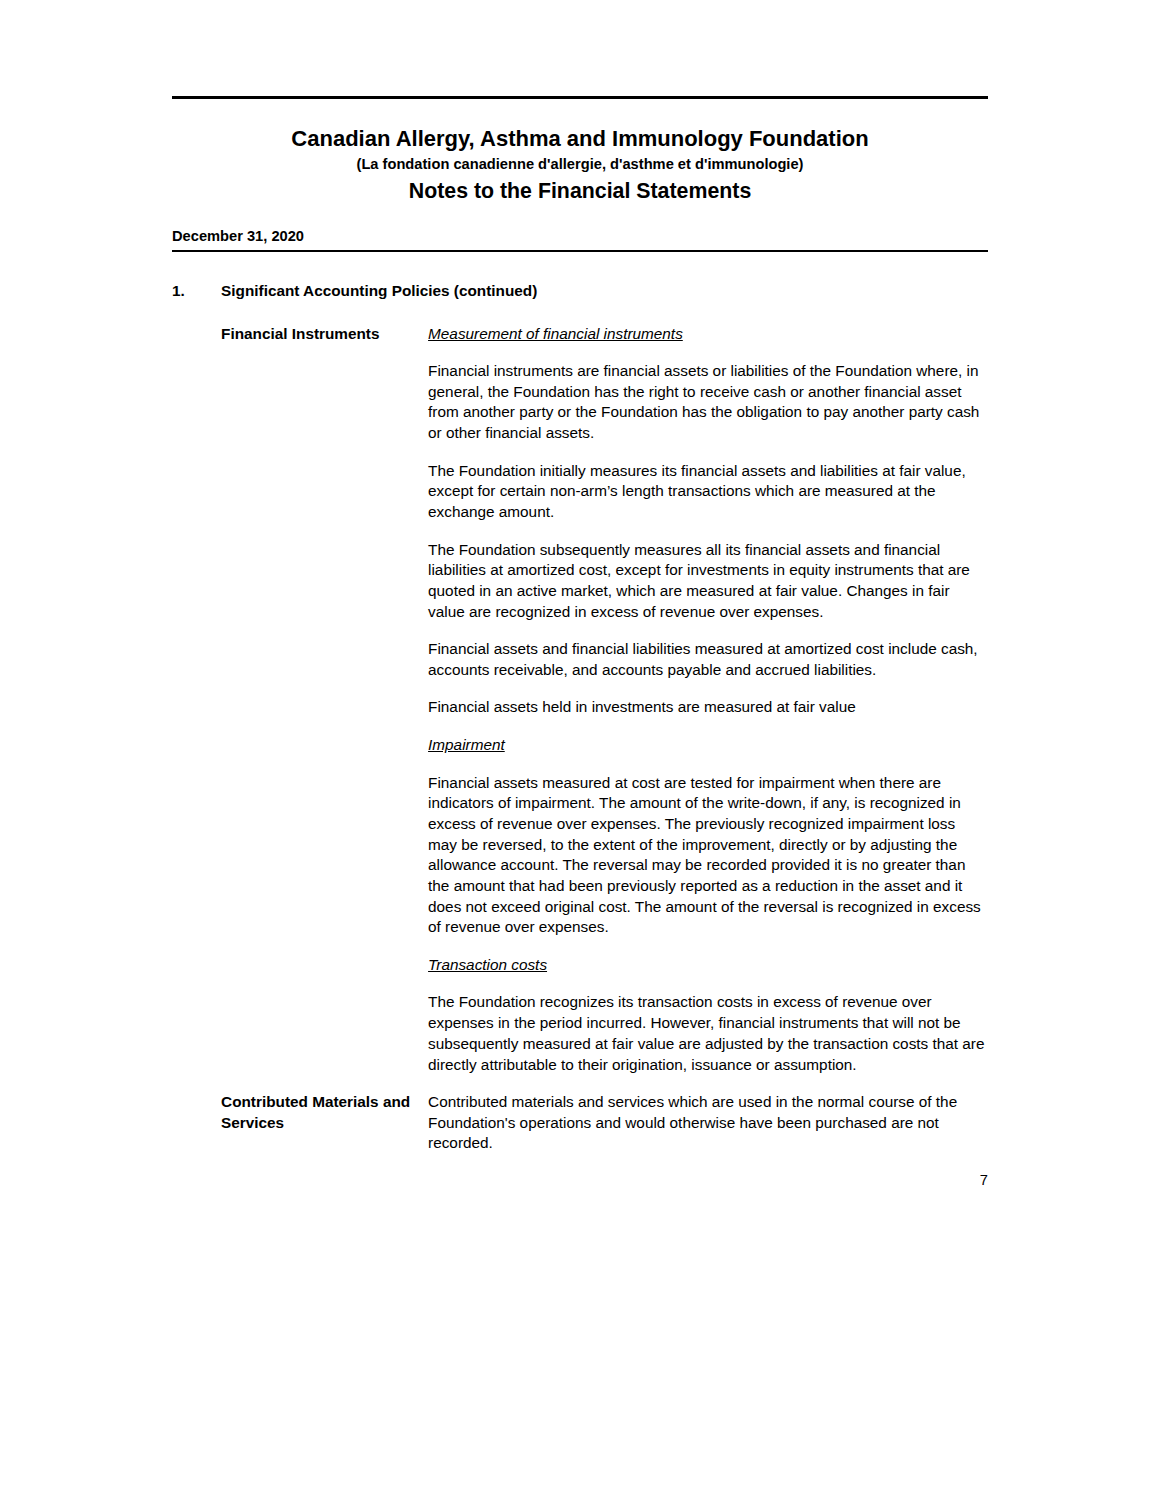Canadian Allergy, Asthma and Immunology Foundation
(La fondation canadienne d'allergie, d'asthme et d'immunologie)
Notes to the Financial Statements
December 31, 2020
1. Significant Accounting Policies (continued)
Financial Instruments
Measurement of financial instruments
Financial instruments are financial assets or liabilities of the Foundation where, in general, the Foundation has the right to receive cash or another financial asset from another party or the Foundation has the obligation to pay another party cash or other financial assets.
The Foundation initially measures its financial assets and liabilities at fair value, except for certain non-arm’s length transactions which are measured at the exchange amount.
The Foundation subsequently measures all its financial assets and financial liabilities at amortized cost, except for investments in equity instruments that are quoted in an active market, which are measured at fair value. Changes in fair value are recognized in excess of revenue over expenses.
Financial assets and financial liabilities measured at amortized cost include cash, accounts receivable, and accounts payable and accrued liabilities.
Financial assets held in investments are measured at fair value
Impairment
Financial assets measured at cost are tested for impairment when there are indicators of impairment. The amount of the write-down, if any, is recognized in excess of revenue over expenses. The previously recognized impairment loss may be reversed, to the extent of the improvement, directly or by adjusting the allowance account. The reversal may be recorded provided it is no greater than the amount that had been previously reported as a reduction in the asset and it does not exceed original cost. The amount of the reversal is recognized in excess of revenue over expenses.
Transaction costs
The Foundation recognizes its transaction costs in excess of revenue over expenses in the period incurred. However, financial instruments that will not be subsequently measured at fair value are adjusted by the transaction costs that are directly attributable to their origination, issuance or assumption.
Contributed Materials and Services
Contributed materials and services which are used in the normal course of the Foundation's operations and would otherwise have been purchased are not recorded.
7